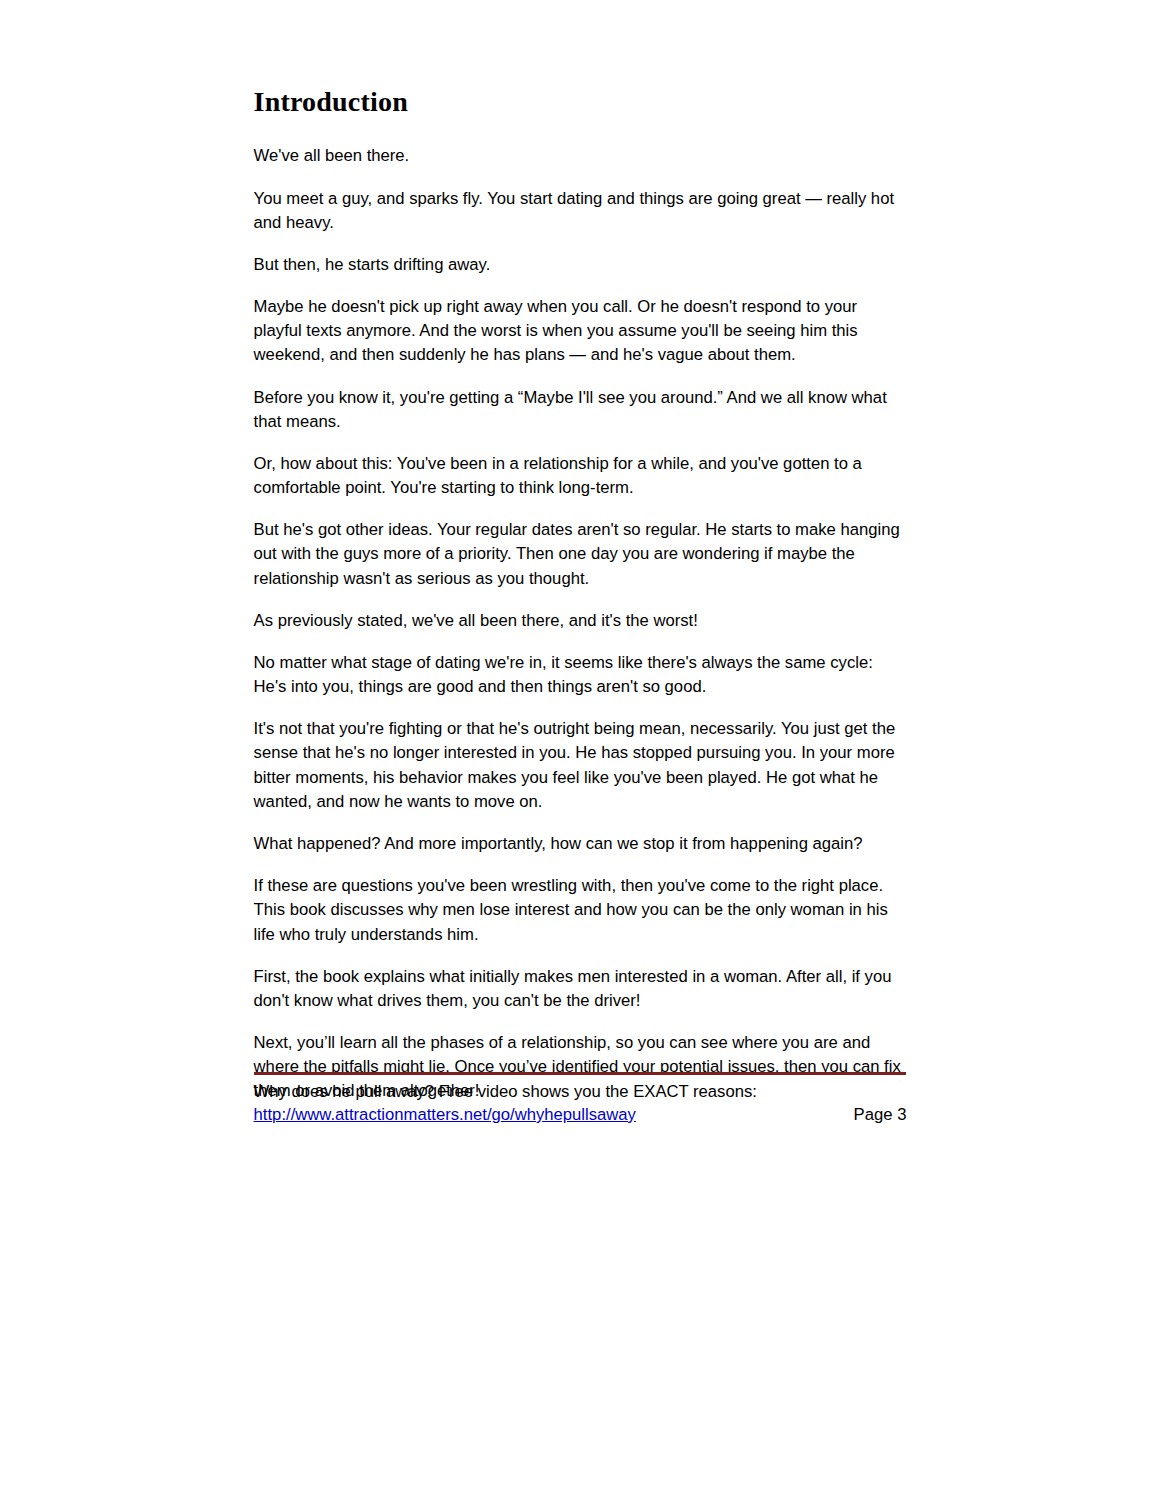Introduction
We've all been there.
You meet a guy, and sparks fly. You start dating and things are going great — really hot and heavy.
But then, he starts drifting away.
Maybe he doesn't pick up right away when you call. Or he doesn't respond to your playful texts anymore. And the worst is when you assume you'll be seeing him this weekend, and then suddenly he has plans — and he's vague about them.
Before you know it, you're getting a “Maybe I'll see you around.” And we all know what that means.
Or, how about this: You've been in a relationship for a while, and you've gotten to a comfortable point. You're starting to think long-term.
But he's got other ideas. Your regular dates aren't so regular. He starts to make hanging out with the guys more of a priority. Then one day you are wondering if maybe the relationship wasn't as serious as you thought.
As previously stated, we've all been there, and it's the worst!
No matter what stage of dating we're in, it seems like there's always the same cycle: He's into you, things are good and then things aren't so good.
It's not that you're fighting or that he's outright being mean, necessarily. You just get the sense that he's no longer interested in you. He has stopped pursuing you. In your more bitter moments, his behavior makes you feel like you've been played. He got what he wanted, and now he wants to move on.
What happened? And more importantly, how can we stop it from happening again?
If these are questions you've been wrestling with, then you've come to the right place. This book discusses why men lose interest and how you can be the only woman in his life who truly understands him.
First, the book explains what initially makes men interested in a woman. After all, if you don't know what drives them, you can't be the driver!
Next, you’ll learn all the phases of a relationship, so you can see where you are and where the pitfalls might lie. Once you’ve identified your potential issues, then you can fix them or avoid them altogether!
Why does he pull away? Free video shows you the EXACT reasons:
http://www.attractionmatters.net/go/whyhepullsaway Page 3